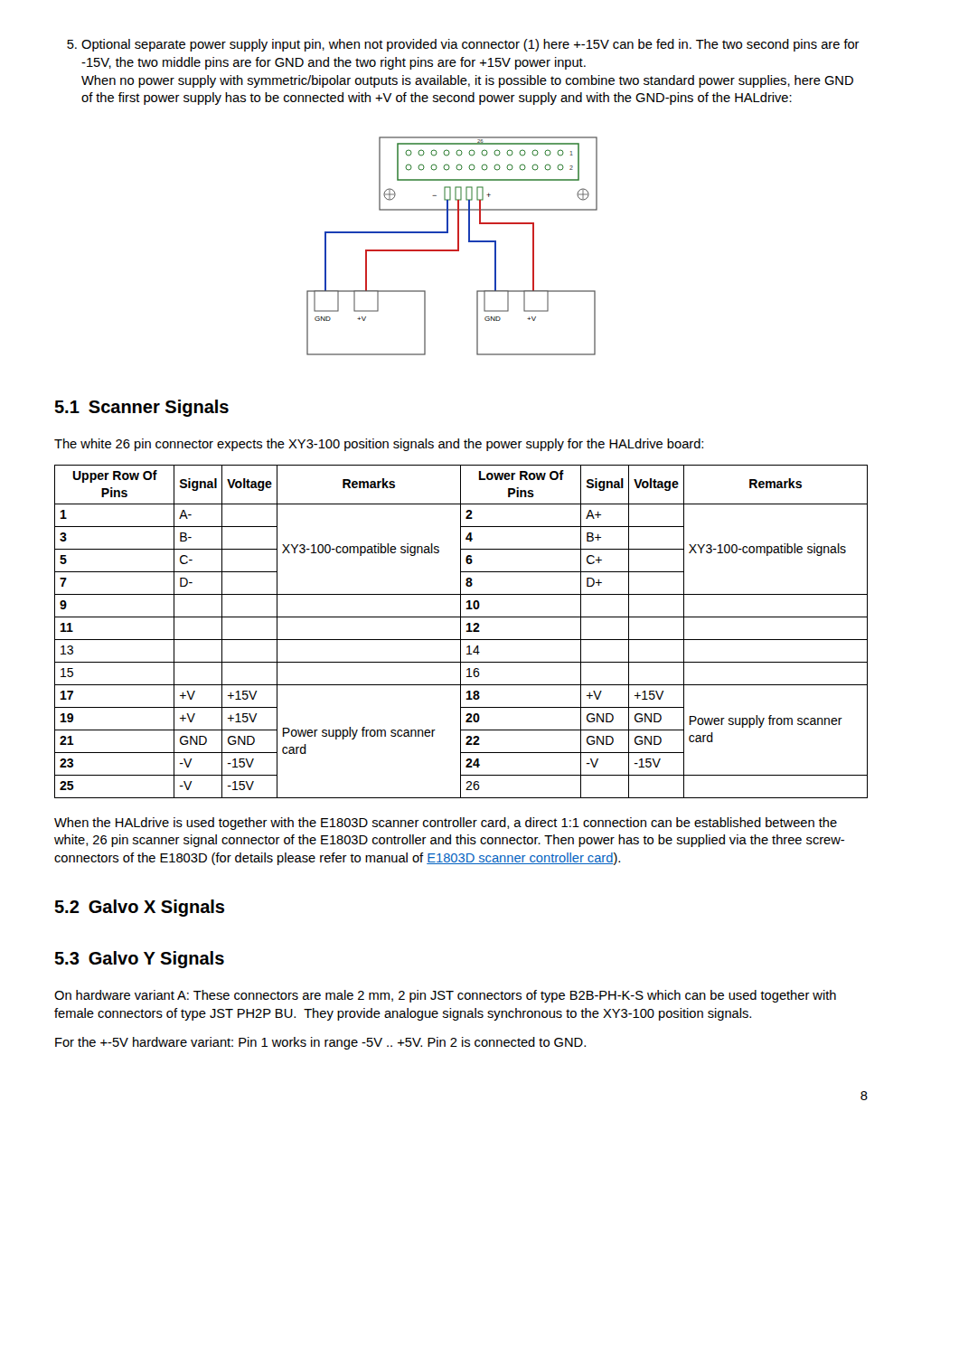Optional separate power supply input pin, when not provided via connector (1) here +-15V can be fed in. The two second pins are for -15V, the two middle pins are for GND and the two right pins are for +15V power input.
When no power supply with symmetric/bipolar outputs is available, it is possible to combine two standard power supplies, here GND of the first power supply has to be connected with +V of the second power supply and with the GND-pins of the HALdrive:
1 2 26 − + GND +V GND +V
5.1 Scanner Signals
The white 26 pin connector expects the XY3-100 position signals and the power supply for the HALdrive board:
| Upper Row Of Pins | Signal | Voltage | Remarks | Lower Row Of Pins | Signal | Voltage | Remarks |
| --- | --- | --- | --- | --- | --- | --- | --- |
| 1 | A- | | XY3-100-compatible signals | 2 | A+ | | XY3-100-compatible signals |
| 3 | B- | | 4 | B+ | |
| 5 | C- | | 6 | C+ | |
| 7 | D- | | 8 | D+ | |
| 9 | | | | 10 | | | |
| 11 | | | | 12 | | | |
| 13 | | | | 14 | | | |
| 15 | | | | 16 | | | |
| 17 | +V | +15V | Power supply from scanner card | 18 | +V | +15V | Power supply from scanner card |
| 19 | +V | +15V | 20 | GND | GND |
| 21 | GND | GND | 22 | GND | GND |
| 23 | -V | -15V | 24 | -V | -15V |
| 25 | -V | -15V | 26 | | | |
When the HALdrive is used together with the E1803D scanner controller card, a direct 1:1 connection can be established between the white, 26 pin scanner signal connector of the E1803D controller and this connector. Then power has to be supplied via the three screw-connectors of the E1803D (for details please refer to manual of E1803D scanner controller card).
5.2 Galvo X Signals
5.3 Galvo Y Signals
On hardware variant A: These connectors are male 2 mm, 2 pin JST connectors of type B2B-PH-K-S which can be used together with female connectors of type JST PH2P BU. They provide analogue signals synchronous to the XY3-100 position signals.
For the +-5V hardware variant: Pin 1 works in range -5V .. +5V. Pin 2 is connected to GND.
8